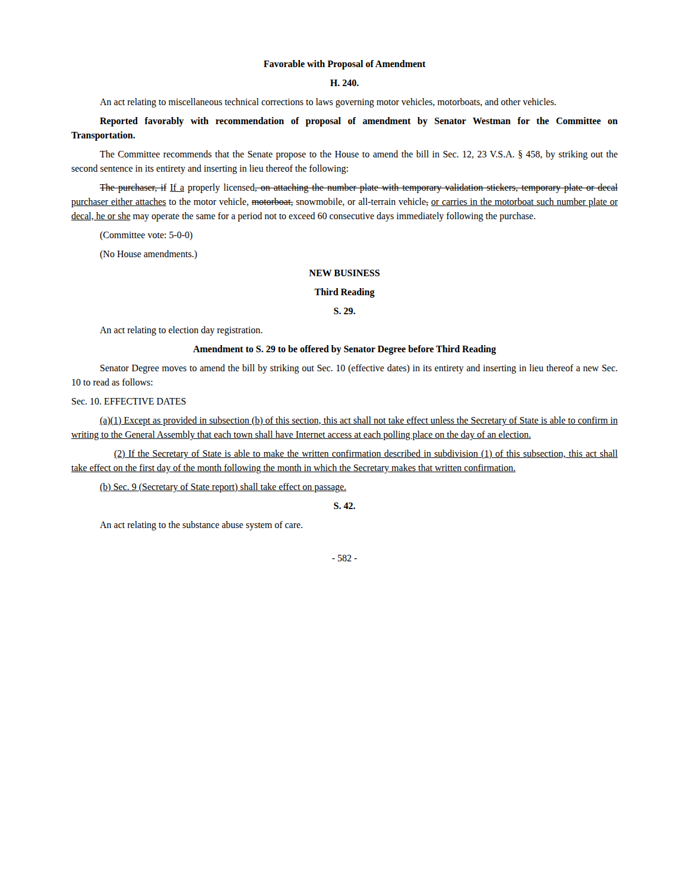Favorable with Proposal of Amendment
H. 240.
An act relating to miscellaneous technical corrections to laws governing motor vehicles, motorboats, and other vehicles.
Reported favorably with recommendation of proposal of amendment by Senator Westman for the Committee on Transportation.
The Committee recommends that the Senate propose to the House to amend the bill in Sec. 12, 23 V.S.A. § 458, by striking out the second sentence in its entirety and inserting in lieu thereof the following:
The purchaser, if If a properly licensed, on attaching the number plate with temporary validation stickers, temporary plate or decal purchaser either attaches to the motor vehicle, motorboat, snowmobile, or all-terrain vehicle, or carries in the motorboat such number plate or decal, he or she may operate the same for a period not to exceed 60 consecutive days immediately following the purchase.
(Committee vote: 5-0-0)
(No House amendments.)
NEW BUSINESS
Third Reading
S. 29.
An act relating to election day registration.
Amendment to S. 29 to be offered by Senator Degree before Third Reading
Senator Degree moves to amend the bill by striking out Sec. 10 (effective dates) in its entirety and inserting in lieu thereof a new Sec. 10 to read as follows:
Sec. 10. EFFECTIVE DATES
(a)(1) Except as provided in subsection (b) of this section, this act shall not take effect unless the Secretary of State is able to confirm in writing to the General Assembly that each town shall have Internet access at each polling place on the day of an election.
(2) If the Secretary of State is able to make the written confirmation described in subdivision (1) of this subsection, this act shall take effect on the first day of the month following the month in which the Secretary makes that written confirmation.
(b) Sec. 9 (Secretary of State report) shall take effect on passage.
S. 42.
An act relating to the substance abuse system of care.
- 582 -